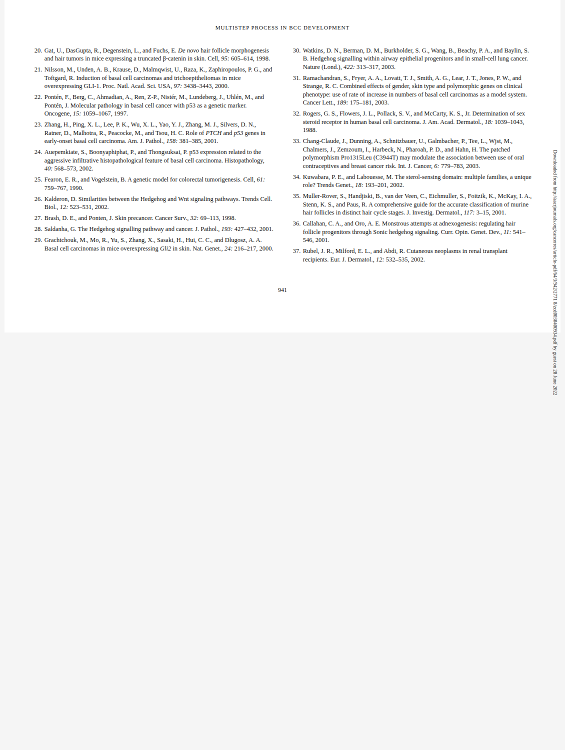Multistep Process in BCC Development
20. Gat, U., DasGupta, R., Degenstein, L., and Fuchs, E. De novo hair follicle morphogenesis and hair tumors in mice expressing a truncated β-catenin in skin. Cell, 95: 605–614, 1998.
21. Nilsson, M., Unden, A. B., Krause, D., Malmqwist, U., Raza, K., Zaphiropoulos, P. G., and Toftgard, R. Induction of basal cell carcinomas and trichoepitheliomas in mice overexpressing GLI-1. Proc. Natl. Acad. Sci. USA, 97: 3438–3443, 2000.
22. Pontén, F., Berg, C., Ahmadian, A., Ren, Z-P., Nistér, M., Lundeberg, J., Uhlén, M., and Pontén, J. Molecular pathology in basal cell cancer with p53 as a genetic marker. Oncogene, 15: 1059–1067, 1997.
23. Zhang, H., Ping, X. L., Lee, P. K., Wu, X. L., Yao, Y. J., Zhang, M. J., Silvers, D. N., Ratner, D., Malhotra, R., Peacocke, M., and Tsou, H. C. Role of PTCH and p53 genes in early-onset basal cell carcinoma. Am. J. Pathol., 158: 381–385, 2001.
24. Auepemkiate, S., Boonyaphiphat, P., and Thongsuksai, P. p53 expression related to the aggressive infiltrative histopathological feature of basal cell carcinoma. Histopathology, 40: 568–573, 2002.
25. Fearon, E. R., and Vogelstein, B. A genetic model for colorectal tumorigenesis. Cell, 61: 759–767, 1990.
26. Kalderon, D. Similarities between the Hedgehog and Wnt signaling pathways. Trends Cell. Biol., 12: 523–531, 2002.
27. Brash, D. E., and Ponten, J. Skin precancer. Cancer Surv., 32: 69–113, 1998.
28. Saldanha, G. The Hedgehog signalling pathway and cancer. J. Pathol., 193: 427–432, 2001.
29. Grachtchouk, M., Mo, R., Yu, S., Zhang, X., Sasaki, H., Hui, C. C., and Dlugosz, A. A. Basal cell carcinomas in mice overexpressing Gli2 in skin. Nat. Genet., 24: 216–217, 2000.
30. Watkins, D. N., Berman, D. M., Burkholder, S. G., Wang, B., Beachy, P. A., and Baylin, S. B. Hedgehog signalling within airway epithelial progenitors and in small-cell lung cancer. Nature (Lond.), 422: 313–317, 2003.
31. Ramachandran, S., Fryer, A. A., Lovatt, T. J., Smith, A. G., Lear, J. T., Jones, P. W., and Strange, R. C. Combined effects of gender, skin type and polymorphic genes on clinical phenotype: use of rate of increase in numbers of basal cell carcinomas as a model system. Cancer Lett., 189: 175–181, 2003.
32. Rogers, G. S., Flowers, J. L., Pollack, S. V., and McCarty, K. S., Jr. Determination of sex steroid receptor in human basal cell carcinoma. J. Am. Acad. Dermatol., 18: 1039–1043, 1988.
33. Chang-Claude, J., Dunning, A., Schnitzbauer, U., Galmbacher, P., Tee, L., Wjst, M., Chalmers, J., Zemzoum, I., Harbeck, N., Pharoah, P. D., and Hahn, H. The patched polymorphism Pro1315Leu (C3944T) may modulate the association between use of oral contraceptives and breast cancer risk. Int. J. Cancer, 6: 779–783, 2003.
34. Kuwabara, P. E., and Labouesse, M. The sterol-sensing domain: multiple families, a unique role? Trends Genet., 18: 193–201, 2002.
35. Muller-Rover, S., Handjiski, B., van der Veen, C., Eichmuller, S., Foitzik, K., McKay, I. A., Stenn, K. S., and Paus, R. A comprehensive guide for the accurate classification of murine hair follicles in distinct hair cycle stages. J. Investig. Dermatol., 117: 3–15, 2001.
36. Callahan, C. A., and Oro, A. E. Monstrous attempts at adnexogenesis: regulating hair follicle progenitors through Sonic hedgehog signaling. Curr. Opin. Genet. Dev., 11: 541–546, 2001.
37. Rubel, J. R., Milford, E. L., and Abdi, R. Cutaneous neoplasms in renal transplant recipients. Eur. J. Dermatol., 12: 532–535, 2002.
Downloaded from http://aacrjournals.org/cancerres/article-pdf/64/3/942/2771 8/zcd0030400934.pdf by guest on 28 June 2022
941